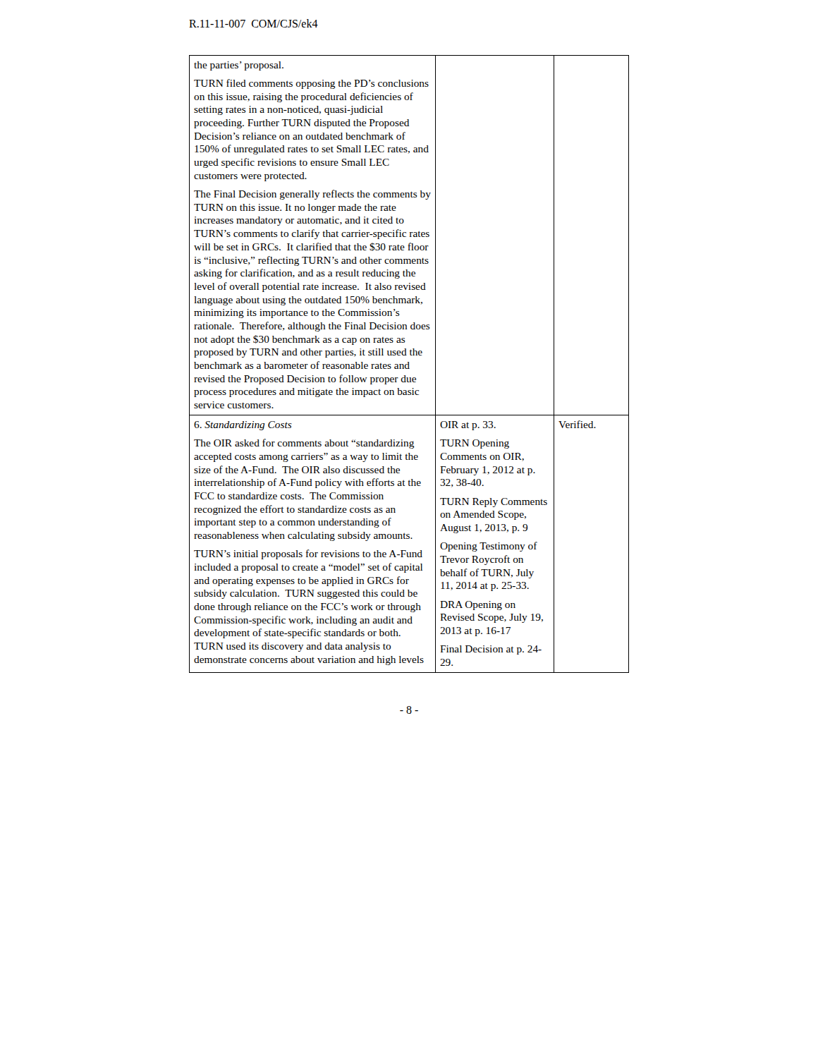R.11-11-007 COM/CJS/ek4
| the parties’ proposal. TURN filed comments opposing the PD’s conclusions on this issue, raising the procedural deficiencies of setting rates in a non-noticed, quasi-judicial proceeding. Further TURN disputed the Proposed Decision’s reliance on an outdated benchmark of 150% of unregulated rates to set Small LEC rates, and urged specific revisions to ensure Small LEC customers were protected. The Final Decision generally reflects the comments by TURN on this issue. It no longer made the rate increases mandatory or automatic, and it cited to TURN’s comments to clarify that carrier-specific rates will be set in GRCs. It clarified that the $30 rate floor is “inclusive,” reflecting TURN’s and other comments asking for clarification, and as a result reducing the level of overall potential rate increase. It also revised language about using the outdated 150% benchmark, minimizing its importance to the Commission’s rationale. Therefore, although the Final Decision does not adopt the $30 benchmark as a cap on rates as proposed by TURN and other parties, it still used the benchmark as a barometer of reasonable rates and revised the Proposed Decision to follow proper due process procedures and mitigate the impact on basic service customers. | | |
| 6. Standardizing Costs The OIR asked for comments about “standardizing accepted costs among carriers” as a way to limit the size of the A-Fund. The OIR also discussed the interrelationship of A-Fund policy with efforts at the FCC to standardize costs. The Commission recognized the effort to standardize costs as an important step to a common understanding of reasonableness when calculating subsidy amounts. TURN’s initial proposals for revisions to the A-Fund included a proposal to create a “model” set of capital and operating expenses to be applied in GRCs for subsidy calculation. TURN suggested this could be done through reliance on the FCC’s work or through Commission-specific work, including an audit and development of state-specific standards or both. TURN used its discovery and data analysis to demonstrate concerns about variation and high levels | OIR at p. 33. TURN Opening Comments on OIR, February 1, 2012 at p. 32, 38-40. TURN Reply Comments on Amended Scope, August 1, 2013, p. 9 Opening Testimony of Trevor Roycroft on behalf of TURN, July 11, 2014 at p. 25-33. DRA Opening on Revised Scope, July 19, 2013 at p. 16-17 Final Decision at p. 24-29. | Verified. |
- 8 -